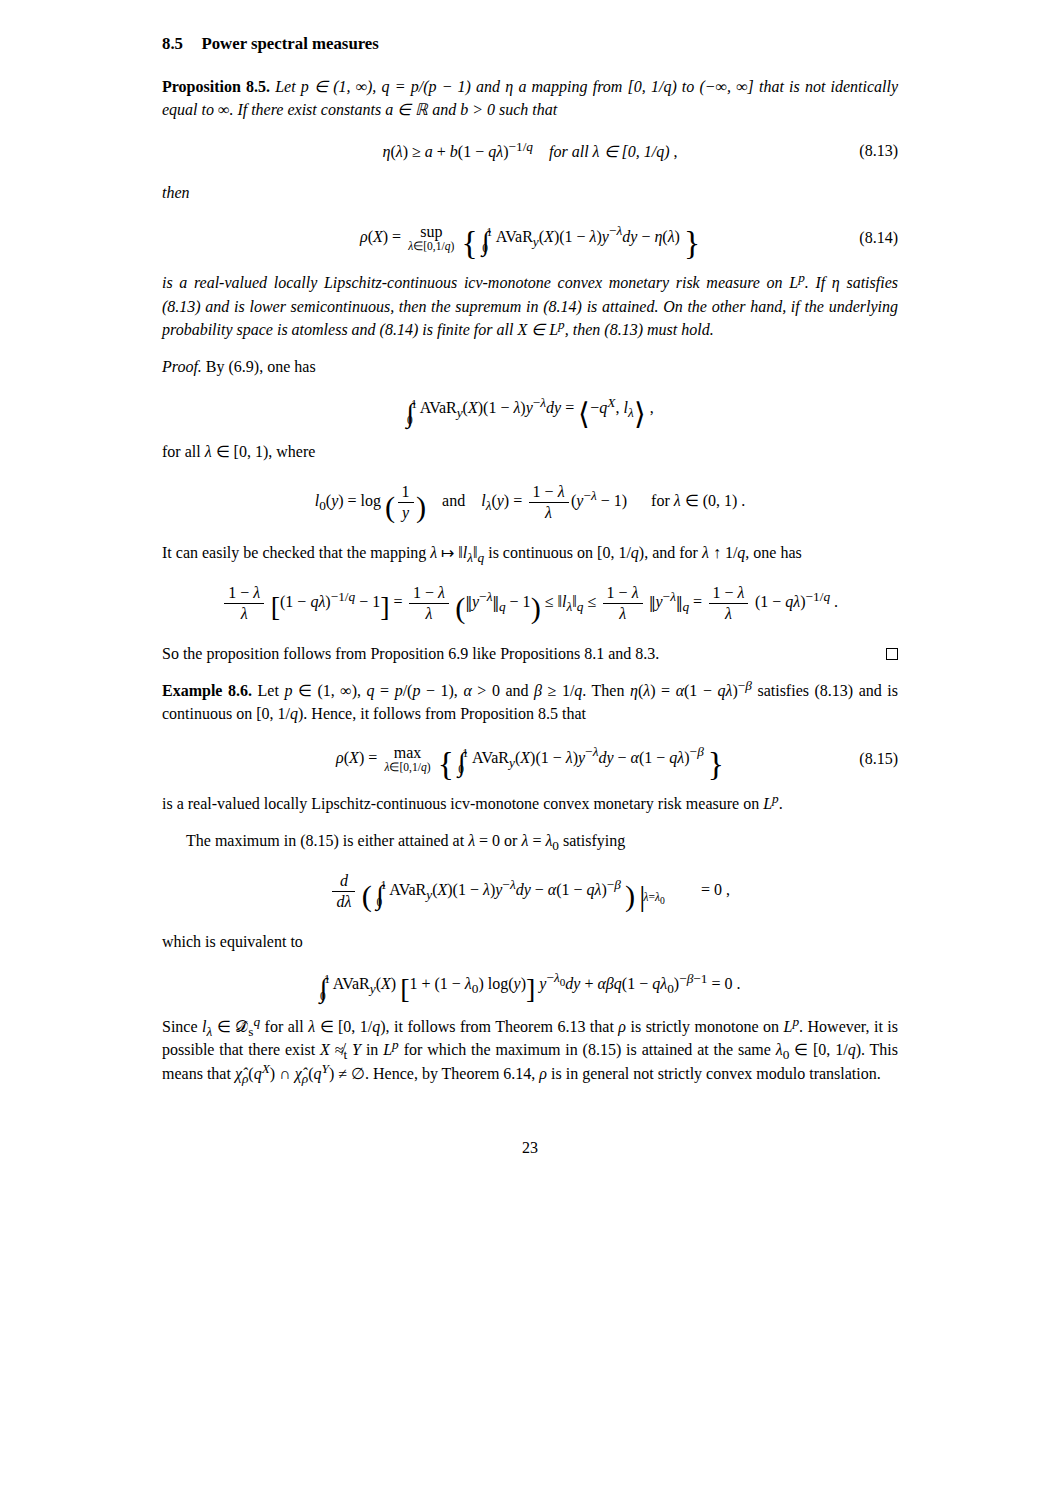8.5 Power spectral measures
Proposition 8.5. Let p ∈ (1, ∞), q = p/(p − 1) and η a mapping from [0, 1/q) to (−∞, ∞] that is not identically equal to ∞. If there exist constants a ∈ ℝ and b > 0 such that
η(λ) ≥ a + b(1 − qλ)−1/q for all λ ∈ [0, 1/q) , (8.13)
then
ρ(X) = sup λ∈[0,1/q) { ∫10 AVaRy(X)(1 − λ)y−λdy − η(λ) } (8.14)
is a real-valued locally Lipschitz-continuous icv-monotone convex monetary risk measure on Lp. If η satisfies (8.13) and is lower semicontinuous, then the supremum in (8.14) is attained. On the other hand, if the underlying probability space is atomless and (8.14) is finite for all X ∈ Lp, then (8.13) must hold.
Proof. By (6.9), one has
∫10 AVaRy(X)(1 − λ)y−λdy = ⟨−qX, lλ⟩ ,
for all λ ∈ [0, 1), where
l0(y) = log (1 y) and lλ(y) = 1 − λ λ(y−λ − 1) for λ ∈ (0, 1) .
It can easily be checked that the mapping λ ↦ ‖lλ‖q is continuous on [0, 1/q), and for λ ↑ 1/q, one has
1 − λ λ [(1 − qλ)−1/q − 1] = 1 − λ λ (‖y−λ‖q − 1) ≤ ‖lλ‖q ≤ 1 − λ λ ‖y−λ‖q = 1 − λ λ (1 − qλ)−1/q .
So the proposition follows from Proposition 6.9 like Propositions 8.1 and 8.3.
Example 8.6. Let p ∈ (1, ∞), q = p/(p − 1), α > 0 and β ≥ 1/q. Then η(λ) = α(1 − qλ)−β satisfies (8.13) and is continuous on [0, 1/q). Hence, it follows from Proposition 8.5 that
ρ(X) = max λ∈[0,1/q) { ∫10 AVaRy(X)(1 − λ)y−λdy − α(1 − qλ)−β } (8.15)
is a real-valued locally Lipschitz-continuous icv-monotone convex monetary risk measure on Lp.
The maximum in (8.15) is either attained at λ = 0 or λ = λ0 satisfying
ddλ ( ∫10 AVaRy(X)(1 − λ)y−λdy − α(1 − qλ)−β ) |λ=λ0 = 0 ,
which is equivalent to
∫10 AVaRy(X) [1 + (1 − λ0) log(y)] y−λ0dy + αβq(1 − qλ0)−β−1 = 0 .
Since lλ ∈ 𝒟̂sq for all λ ∈ [0, 1/q), it follows from Theorem 6.13 that ρ is strictly monotone on Lp. However, it is possible that there exist X ≉t Y in Lp for which the maximum in (8.15) is attained at the same λ0 ∈ [0, 1/q). This means that χ̂ρ(qX) ∩ χ̂ρ(qY) ≠ ∅. Hence, by Theorem 6.14, ρ is in general not strictly convex modulo translation.
23